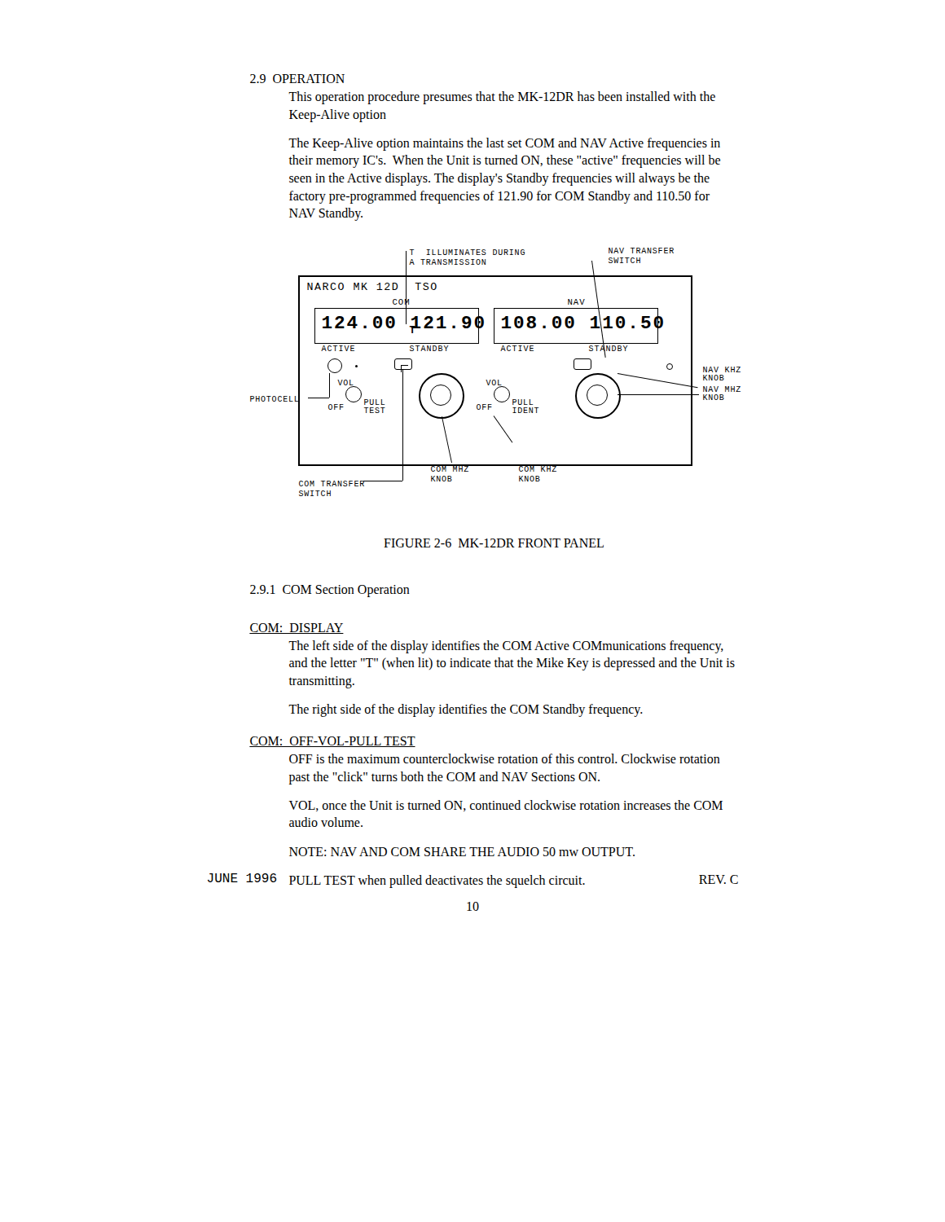2.9 OPERATION
This operation procedure presumes that the MK-12DR has been installed with the Keep-Alive option
The Keep-Alive option maintains the last set COM and NAV Active frequencies in their memory IC's. When the Unit is turned ON, these "active" frequencies will be seen in the Active displays. The display's Standby frequencies will always be the factory pre-programmed frequencies of 121.90 for COM Standby and 110.50 for NAV Standby.
T ILLUMINATES DURING
A TRANSMISSION
NAV TRANSFER
SWITCH
NARCO MK 12D TSO
COM
NAV
124.00 121.90
108.00 110.50
T
ACTIVE
STANDBY
ACTIVE
STANDBY
VOL
OFF
PULL
TEST
VOL
OFF
PULL
IDENT
PHOTOCELL
NAV KHZ
KNOB
NAV MHZ
KNOB
COM TRANSFER
SWITCH
COM MHZ
KNOB
COM KHZ
KNOB
FIGURE 2-6 MK-12DR FRONT PANEL
2.9.1 COM Section Operation
COM: DISPLAY
The left side of the display identifies the COM Active COMmunications frequency, and the letter "T" (when lit) to indicate that the Mike Key is depressed and the Unit is transmitting.
The right side of the display identifies the COM Standby frequency.
COM: OFF-VOL-PULL TEST
OFF is the maximum counterclockwise rotation of this control. Clockwise rotation past the "click" turns both the COM and NAV Sections ON.
VOL, once the Unit is turned ON, continued clockwise rotation increases the COM audio volume.
NOTE: NAV AND COM SHARE THE AUDIO 50 mw OUTPUT.
PULL TEST when pulled deactivates the squelch circuit.
JUNE 1996 REV. C
10